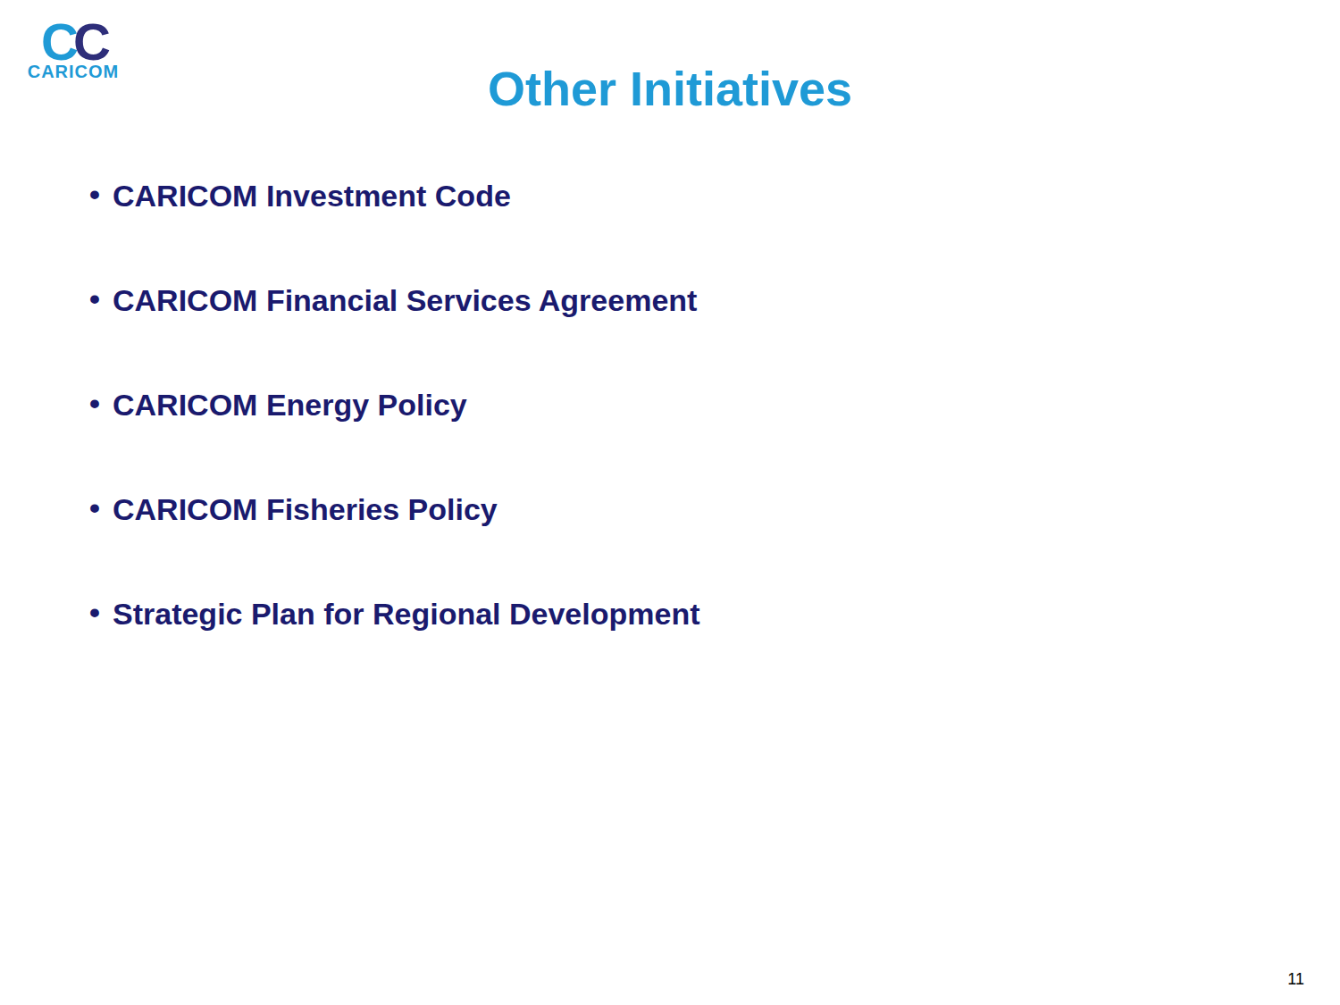CC
CARICOM
Other Initiatives
CARICOM Investment Code
CARICOM Financial Services Agreement
CARICOM Energy Policy
CARICOM Fisheries Policy
Strategic Plan for Regional Development
11